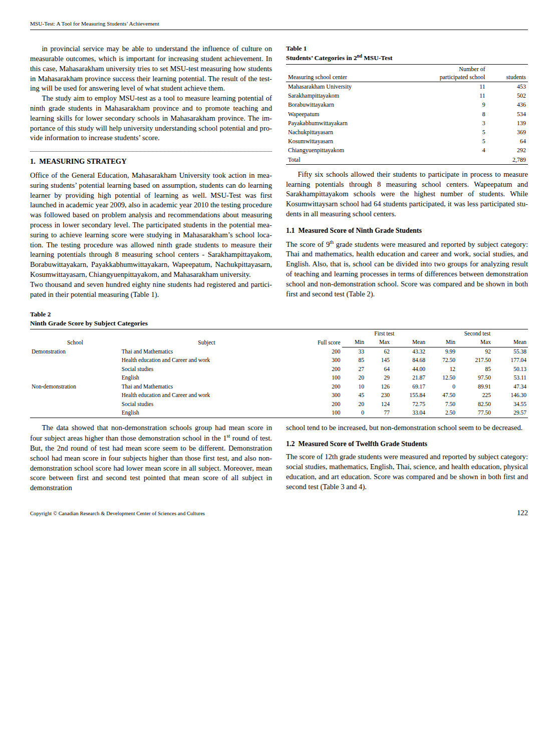MSU-Test: A Tool for Measuring Students’ Achievement
in provincial service may be able to understand the influence of culture on measurable outcomes, which is important for increasing student achievement. In this case, Mahasarakham university tries to set MSU-test measuring how students in Mahasarakham province success their learning potential. The result of the testing will be used for answering level of what student achieve them.
The study aim to employ MSU-test as a tool to measure learning potential of ninth grade students in Mahasarakham province and to promote teaching and learning skills for lower secondary schools in Mahasarakham province. The importance of this study will help university understanding school potential and provide information to increase students’ score.
1. MEASURING STRATEGY
Office of the General Education, Mahasarakham University took action in measuring students’ potential learning based on assumption, students can do learning learner by providing high potential of learning as well. MSU-Test was first launched in academic year 2009, also in academic year 2010 the testing procedure was followed based on problem analysis and recommendations about measuring process in lower secondary level. The participated students in the potential measuring to achieve learning score were studying in Mahasarakham’s school location. The testing procedure was allowed ninth grade students to measure their learning potentials through 8 measuring school centers - Sarakhampittayakom, Borabuwittayakarn, Payakkabhumwittayakarn, Wapeepatum, Nachukpittayasarn, Kosumwittayasarn, Chiangyuenpittayakom, and Mahasarakham university.
Two thousand and seven hundred eighty nine students had registered and participated in their potential measuring (Table 1).
Table 1
Students’ Categories in 2nd MSU-Test
| Measuring school center | Number of participated school | students |
| --- | --- | --- |
| Mahasarakham University | 11 | 453 |
| Sarakhampittayakom | 11 | 502 |
| Borabuwittayakarn | 9 | 436 |
| Wapeepatum | 8 | 534 |
| Payakabhumwittayakarn | 3 | 139 |
| Nachukpittayasarn | 5 | 369 |
| Kosumwittayasarn | 5 | 64 |
| Chiangyuenpittayakom | 4 | 292 |
| Total | | 2,789 |
Fifty six schools allowed their students to participate in process to measure learning potentials through 8 measuring school centers. Wapeepatum and Sarakhampittayakom schools were the highest number of students. While Kosumwittaysarn school had 64 students participated, it was less participated students in all measuring school centers.
1.1 Measured Score of Ninth Grade Students
The score of 9th grade students were measured and reported by subject category: Thai and mathematics, health education and career and work, social studies, and English. Also, that is, school can be divided into two groups for analyzing result of teaching and learning processes in terms of differences between demonstration school and non-demonstration school. Score was compared and be shown in both first and second test (Table 2).
Table 2
Ninth Grade Score by Subject Categories
| School | Subject | Full score | First test | Second test |
| --- | --- | --- | --- | --- |
| Min | Max | Mean | Min | Max | Mean |
| Demonstration | Thai and Mathematics | 200 | 33 | 62 | 43.32 | 9.99 | 92 | 55.38 |
| | Health education and Career and work | 300 | 85 | 145 | 84.68 | 72.50 | 217.50 | 177.04 |
| | Social studies | 200 | 27 | 64 | 44.00 | 12 | 85 | 50.13 |
| | English | 100 | 20 | 29 | 21.87 | 12.50 | 97.50 | 53.11 |
| Non-demonstration | Thai and Mathematics | 200 | 10 | 126 | 69.17 | 0 | 89.91 | 47.34 |
| | Health education and Career and work | 300 | 45 | 230 | 155.84 | 47.50 | 225 | 146.30 |
| | Social studies | 200 | 20 | 124 | 72.75 | 7.50 | 82.50 | 34.55 |
| | English | 100 | 0 | 77 | 33.04 | 2.50 | 77.50 | 29.57 |
The data showed that non-demonstration schools group had mean score in four subject areas higher than those demonstration school in the 1st round of test. But, the 2nd round of test had mean score seem to be different. Demonstration school had mean score in four subjects higher than those first test, and also non-demonstration school score had lower mean score in all subject. Moreover, mean score between first and second test pointed that mean score of all subject in demonstration
school tend to be increased, but non-demonstration school seem to be decreased.
1.2 Measured Score of Twelfth Grade Students
The score of 12th grade students were measured and reported by subject category: social studies, mathematics, English, Thai, science, and health education, physical education, and art education. Score was compared and be shown in both first and second test (Table 3 and 4).
Copyright © Canadian Research & Development Center of Sciences and Cultures 122